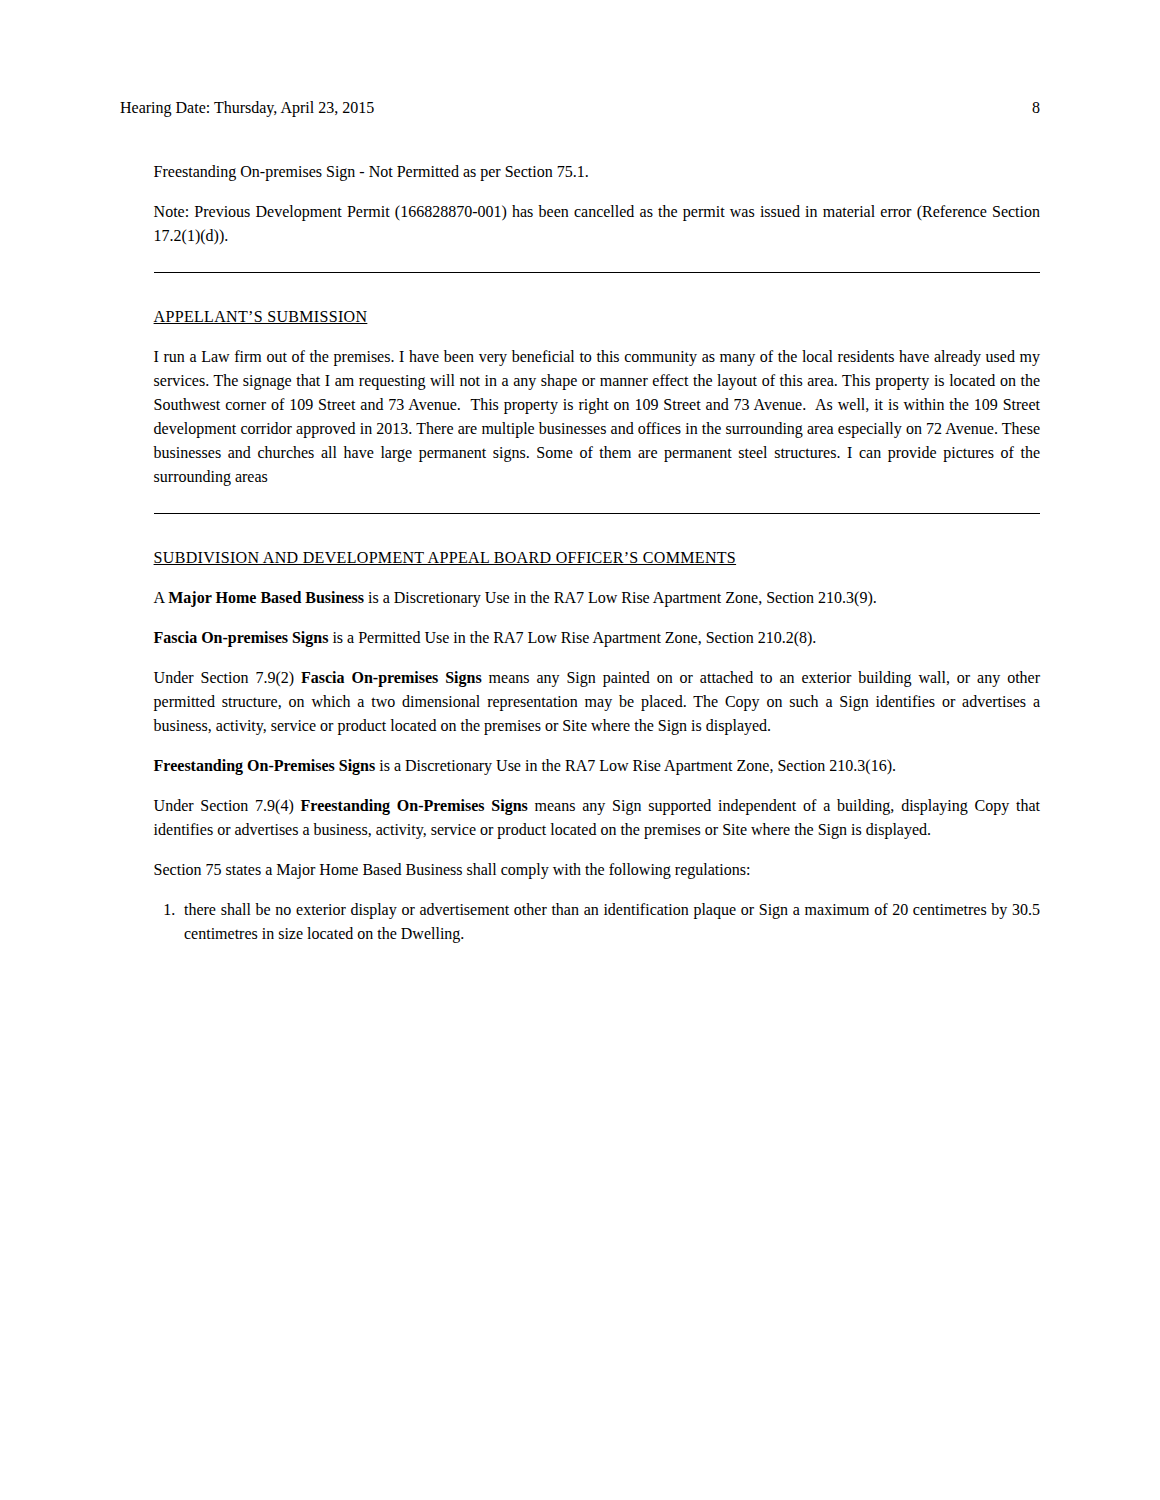Hearing Date: Thursday, April 23, 2015 8
Freestanding On-premises Sign - Not Permitted as per Section 75.1.
Note: Previous Development Permit (166828870-001) has been cancelled as the permit was issued in material error (Reference Section 17.2(1)(d)).
APPELLANT’S SUBMISSION
I run a Law firm out of the premises. I have been very beneficial to this community as many of the local residents have already used my services. The signage that I am requesting will not in a any shape or manner effect the layout of this area. This property is located on the Southwest corner of 109 Street and 73 Avenue. This property is right on 109 Street and 73 Avenue. As well, it is within the 109 Street development corridor approved in 2013. There are multiple businesses and offices in the surrounding area especially on 72 Avenue. These businesses and churches all have large permanent signs. Some of them are permanent steel structures. I can provide pictures of the surrounding areas
SUBDIVISION AND DEVELOPMENT APPEAL BOARD OFFICER’S COMMENTS
A Major Home Based Business is a Discretionary Use in the RA7 Low Rise Apartment Zone, Section 210.3(9).
Fascia On-premises Signs is a Permitted Use in the RA7 Low Rise Apartment Zone, Section 210.2(8).
Under Section 7.9(2) Fascia On-premises Signs means any Sign painted on or attached to an exterior building wall, or any other permitted structure, on which a two dimensional representation may be placed. The Copy on such a Sign identifies or advertises a business, activity, service or product located on the premises or Site where the Sign is displayed.
Freestanding On-Premises Signs is a Discretionary Use in the RA7 Low Rise Apartment Zone, Section 210.3(16).
Under Section 7.9(4) Freestanding On-Premises Signs means any Sign supported independent of a building, displaying Copy that identifies or advertises a business, activity, service or product located on the premises or Site where the Sign is displayed.
Section 75 states a Major Home Based Business shall comply with the following regulations:
there shall be no exterior display or advertisement other than an identification plaque or Sign a maximum of 20 centimetres by 30.5 centimetres in size located on the Dwelling.